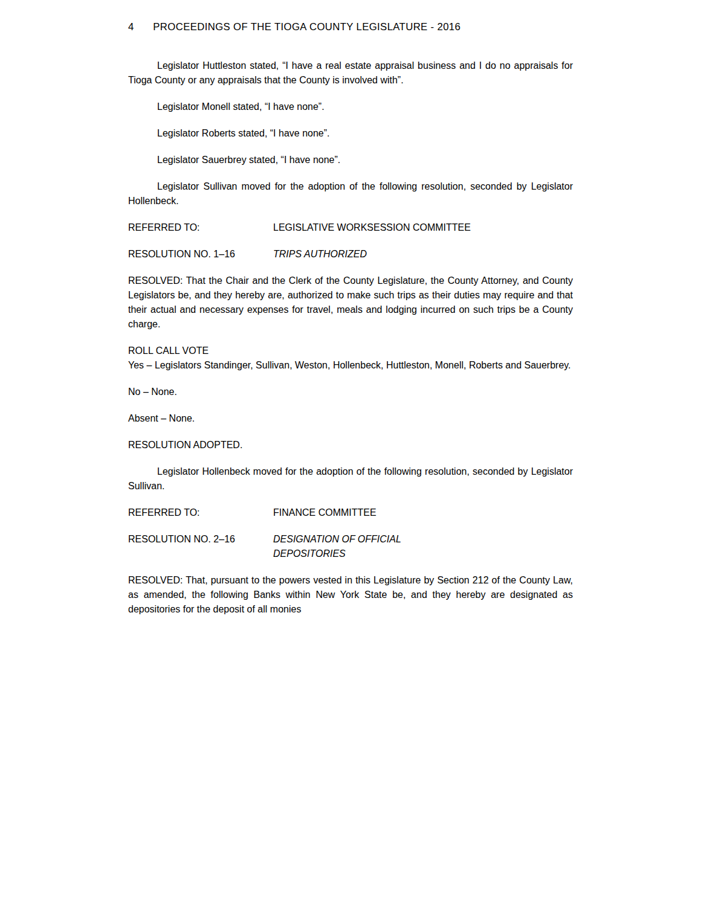4
PROCEEDINGS OF THE TIOGA COUNTY LEGISLATURE - 2016
Legislator Huttleston stated, “I have a real estate appraisal business and I do no appraisals for Tioga County or any appraisals that the County is involved with”.
Legislator Monell stated, “I have none”.
Legislator Roberts stated, “I have none”.
Legislator Sauerbrey stated, “I have none”.
Legislator Sullivan moved for the adoption of the following resolution, seconded by Legislator Hollenbeck.
REFERRED TO: LEGISLATIVE WORKSESSION COMMITTEE
RESOLUTION NO. 1–16 TRIPS AUTHORIZED
RESOLVED: That the Chair and the Clerk of the County Legislature, the County Attorney, and County Legislators be, and they hereby are, authorized to make such trips as their duties may require and that their actual and necessary expenses for travel, meals and lodging incurred on such trips be a County charge.
ROLL CALL VOTE
Yes – Legislators Standinger, Sullivan, Weston, Hollenbeck, Huttleston, Monell, Roberts and Sauerbrey.
No – None.
Absent – None.
RESOLUTION ADOPTED.
Legislator Hollenbeck moved for the adoption of the following resolution, seconded by Legislator Sullivan.
REFERRED TO: FINANCE COMMITTEE
RESOLUTION NO. 2–16 DESIGNATION OF OFFICIAL
DEPOSITORIES
RESOLVED: That, pursuant to the powers vested in this Legislature by Section 212 of the County Law, as amended, the following Banks within New York State be, and they hereby are designated as depositories for the deposit of all monies